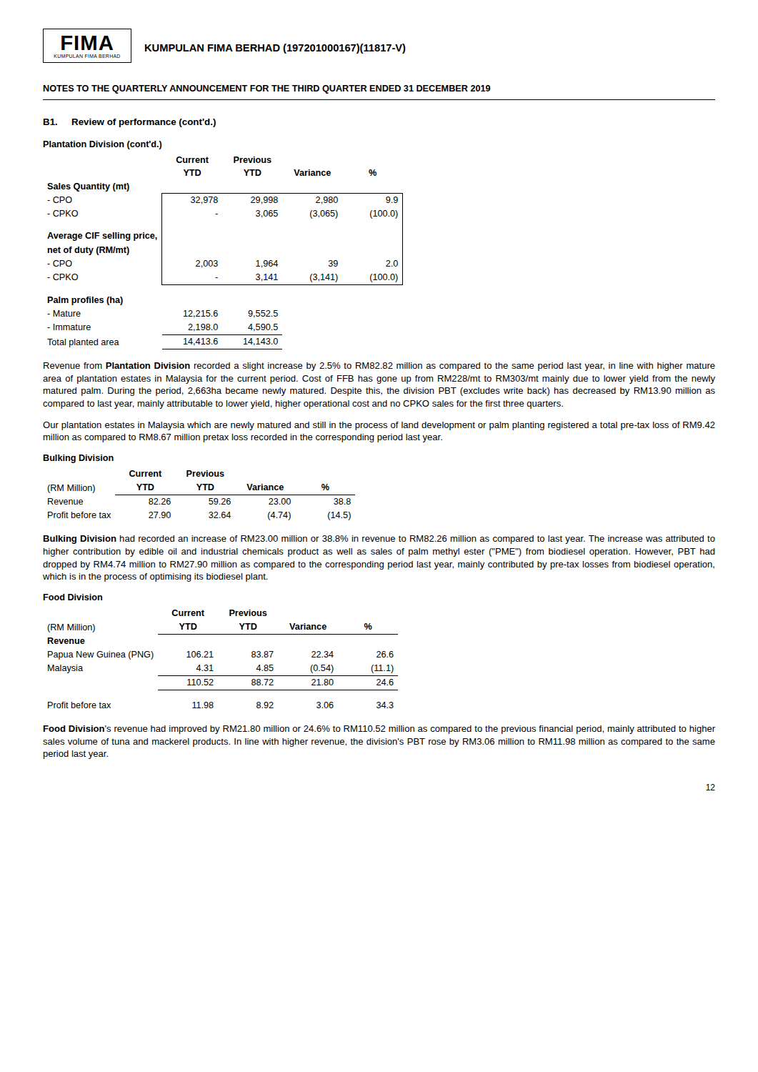FIMA
KUMPULAN FIMA BERHAD
KUMPULAN FIMA BERHAD (197201000167)(11817-V)
NOTES TO THE QUARTERLY ANNOUNCEMENT FOR THE THIRD QUARTER ENDED 31 DECEMBER 2019
B1. Review of performance (cont'd.)
Plantation Division (cont'd.)
| | Current YTD | Previous YTD | Variance | % |
| Sales Quantity (mt) | | | | |
| - CPO | 32,978 | 29,998 | 2,980 | 9.9 |
| - CPKO | - | 3,065 | (3,065) | (100.0) |
| Average CIF selling price, | | | | |
| net of duty (RM/mt) | | | | |
| - CPO | 2,003 | 1,964 | 39 | 2.0 |
| - CPKO | - | 3,141 | (3,141) | (100.0) |
| Palm profiles (ha) | | | | |
| - Mature | 12,215.6 | 9,552.5 | | |
| - Immature | 2,198.0 | 4,590.5 | | |
| Total planted area | 14,413.6 | 14,143.0 | | |
Revenue from Plantation Division recorded a slight increase by 2.5% to RM82.82 million as compared to the same period last year, in line with higher mature area of plantation estates in Malaysia for the current period. Cost of FFB has gone up from RM228/mt to RM303/mt mainly due to lower yield from the newly matured palm. During the period, 2,663ha became newly matured. Despite this, the division PBT (excludes write back) has decreased by RM13.90 million as compared to last year, mainly attributable to lower yield, higher operational cost and no CPKO sales for the first three quarters.
Our plantation estates in Malaysia which are newly matured and still in the process of land development or palm planting registered a total pre-tax loss of RM9.42 million as compared to RM8.67 million pretax loss recorded in the corresponding period last year.
Bulking Division
| | Current | Previous | | |
| (RM Million) | YTD | YTD | Variance | % |
| Revenue | 82.26 | 59.26 | 23.00 | 38.8 |
| Profit before tax | 27.90 | 32.64 | (4.74) | (14.5) |
Bulking Division had recorded an increase of RM23.00 million or 38.8% in revenue to RM82.26 million as compared to last year. The increase was attributed to higher contribution by edible oil and industrial chemicals product as well as sales of palm methyl ester ("PME") from biodiesel operation. However, PBT had dropped by RM4.74 million to RM27.90 million as compared to the corresponding period last year, mainly contributed by pre-tax losses from biodiesel operation, which is in the process of optimising its biodiesel plant.
Food Division
| | Current | Previous | | |
| (RM Million) | YTD | YTD | Variance | % |
| Revenue | | | | |
| Papua New Guinea (PNG) | 106.21 | 83.87 | 22.34 | 26.6 |
| Malaysia | 4.31 | 4.85 | (0.54) | (11.1) |
| | 110.52 | 88.72 | 21.80 | 24.6 |
| Profit before tax | 11.98 | 8.92 | 3.06 | 34.3 |
Food Division's revenue had improved by RM21.80 million or 24.6% to RM110.52 million as compared to the previous financial period, mainly attributed to higher sales volume of tuna and mackerel products. In line with higher revenue, the division's PBT rose by RM3.06 million to RM11.98 million as compared to the same period last year.
12